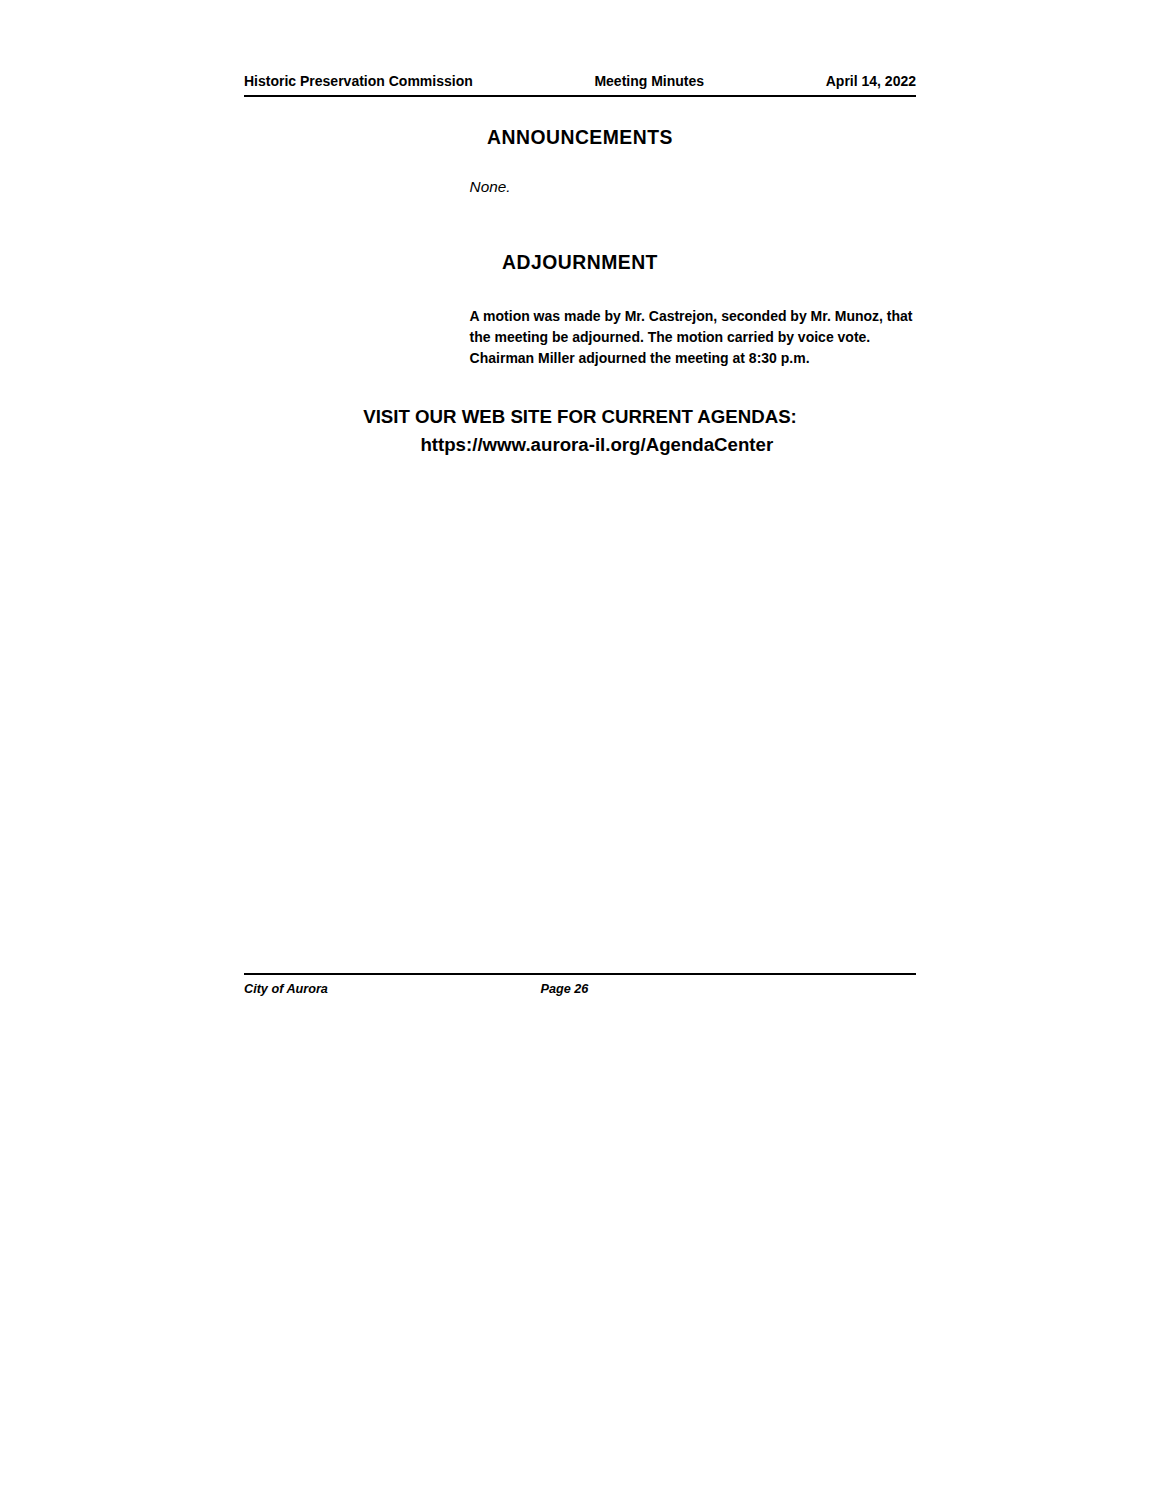Historic Preservation Commission
Meeting Minutes
April 14, 2022
ANNOUNCEMENTS
None.
ADJOURNMENT
A motion was made by Mr. Castrejon, seconded by Mr. Munoz, that the meeting be adjourned. The motion carried by voice vote. Chairman Miller adjourned the meeting at 8:30 p.m.
VISIT OUR WEB SITE FOR CURRENT AGENDAS: https://www.aurora-il.org/AgendaCenter
City of Aurora
Page 26